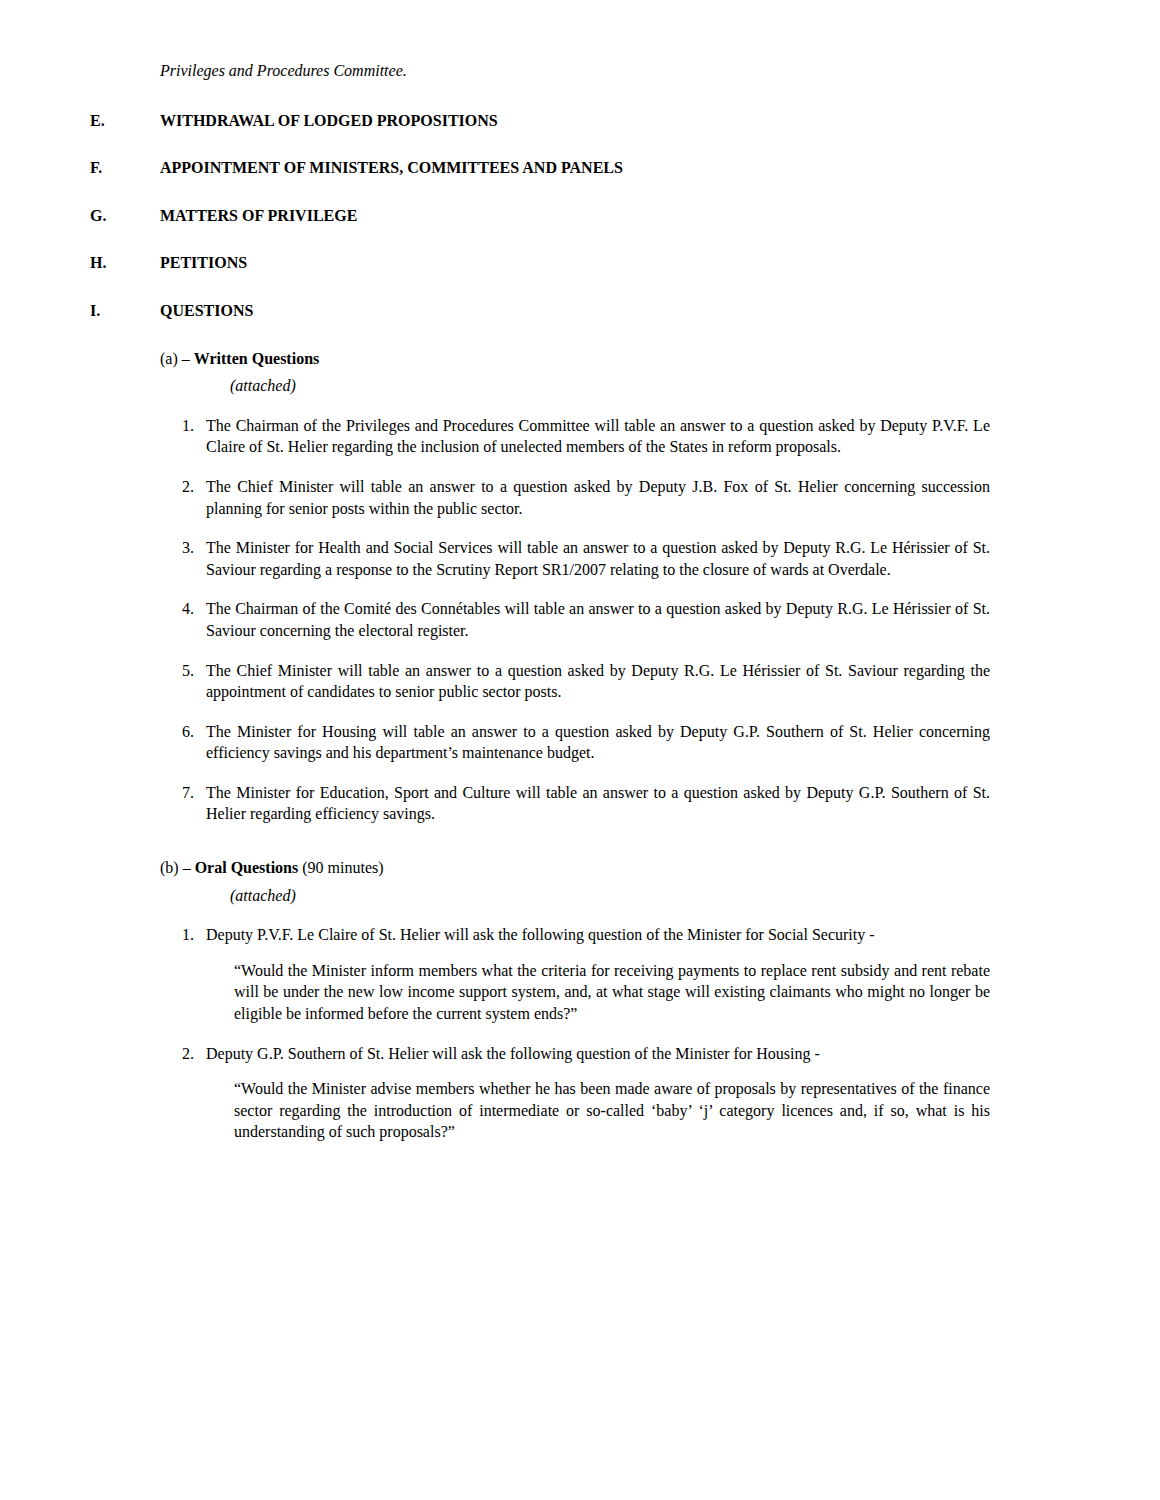Privileges and Procedures Committee.
E.
Withdrawal of Lodged Propositions
F.
Appointment of Ministers, Committees and Panels
G.
Matters of Privilege
H.
Petitions
I.
Questions
(a) – Written Questions
(attached)
1. The Chairman of the Privileges and Procedures Committee will table an answer to a question asked by Deputy P.V.F. Le Claire of St. Helier regarding the inclusion of unelected members of the States in reform proposals.
2. The Chief Minister will table an answer to a question asked by Deputy J.B. Fox of St. Helier concerning succession planning for senior posts within the public sector.
3. The Minister for Health and Social Services will table an answer to a question asked by Deputy R.G. Le Hérissier of St. Saviour regarding a response to the Scrutiny Report SR1/2007 relating to the closure of wards at Overdale.
4. The Chairman of the Comité des Connétables will table an answer to a question asked by Deputy R.G. Le Hérissier of St. Saviour concerning the electoral register.
5. The Chief Minister will table an answer to a question asked by Deputy R.G. Le Hérissier of St. Saviour regarding the appointment of candidates to senior public sector posts.
6. The Minister for Housing will table an answer to a question asked by Deputy G.P. Southern of St. Helier concerning efficiency savings and his department’s maintenance budget.
7. The Minister for Education, Sport and Culture will table an answer to a question asked by Deputy G.P. Southern of St. Helier regarding efficiency savings.
(b) – Oral Questions (90 minutes)
(attached)
1. Deputy P.V.F. Le Claire of St. Helier will ask the following question of the Minister for Social Security -
“Would the Minister inform members what the criteria for receiving payments to replace rent subsidy and rent rebate will be under the new low income support system, and, at what stage will existing claimants who might no longer be eligible be informed before the current system ends?”
2. Deputy G.P. Southern of St. Helier will ask the following question of the Minister for Housing -
“Would the Minister advise members whether he has been made aware of proposals by representatives of the finance sector regarding the introduction of intermediate or so-called ‘baby’ ‘j’ category licences and, if so, what is his understanding of such proposals?”